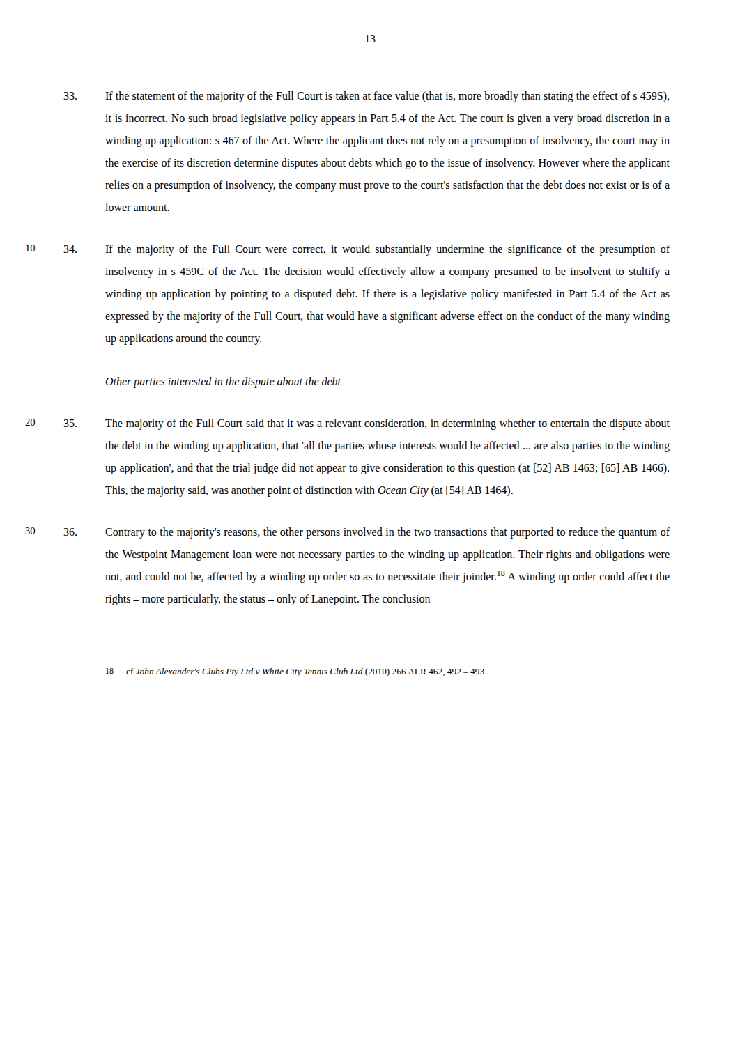13
33.
If the statement of the majority of the Full Court is taken at face value (that is, more broadly than stating the effect of s 459S), it is incorrect. No such broad legislative policy appears in Part 5.4 of the Act. The court is given a very broad discretion in a winding up application: s 467 of the Act. Where the applicant does not rely on a presumption of insolvency, the court may in the exercise of its discretion determine disputes about debts which go to the issue of insolvency. However where the applicant relies on a presumption of insolvency, the company must prove to the court's satisfaction that the debt does not exist or is of a lower amount.
10
34.
If the majority of the Full Court were correct, it would substantially undermine the significance of the presumption of insolvency in s 459C of the Act. The decision would effectively allow a company presumed to be insolvent to stultify a winding up application by pointing to a disputed debt. If there is a legislative policy manifested in Part 5.4 of the Act as expressed by the majority of the Full Court, that would have a significant adverse effect on the conduct of the many winding up applications around the country.
Other parties interested in the dispute about the debt
20
35.
The majority of the Full Court said that it was a relevant consideration, in determining whether to entertain the dispute about the debt in the winding up application, that 'all the parties whose interests would be affected ... are also parties to the winding up application', and that the trial judge did not appear to give consideration to this question (at [52] AB 1463; [65] AB 1466). This, the majority said, was another point of distinction with Ocean City (at [54] AB 1464).
30
36.
Contrary to the majority's reasons, the other persons involved in the two transactions that purported to reduce the quantum of the Westpoint Management loan were not necessary parties to the winding up application. Their rights and obligations were not, and could not be, affected by a winding up order so as to necessitate their joinder.18 A winding up order could affect the rights – more particularly, the status – only of Lanepoint. The conclusion
18
cf John Alexander's Clubs Pty Ltd v White City Tennis Club Ltd (2010) 266 ALR 462, 492 – 493 .